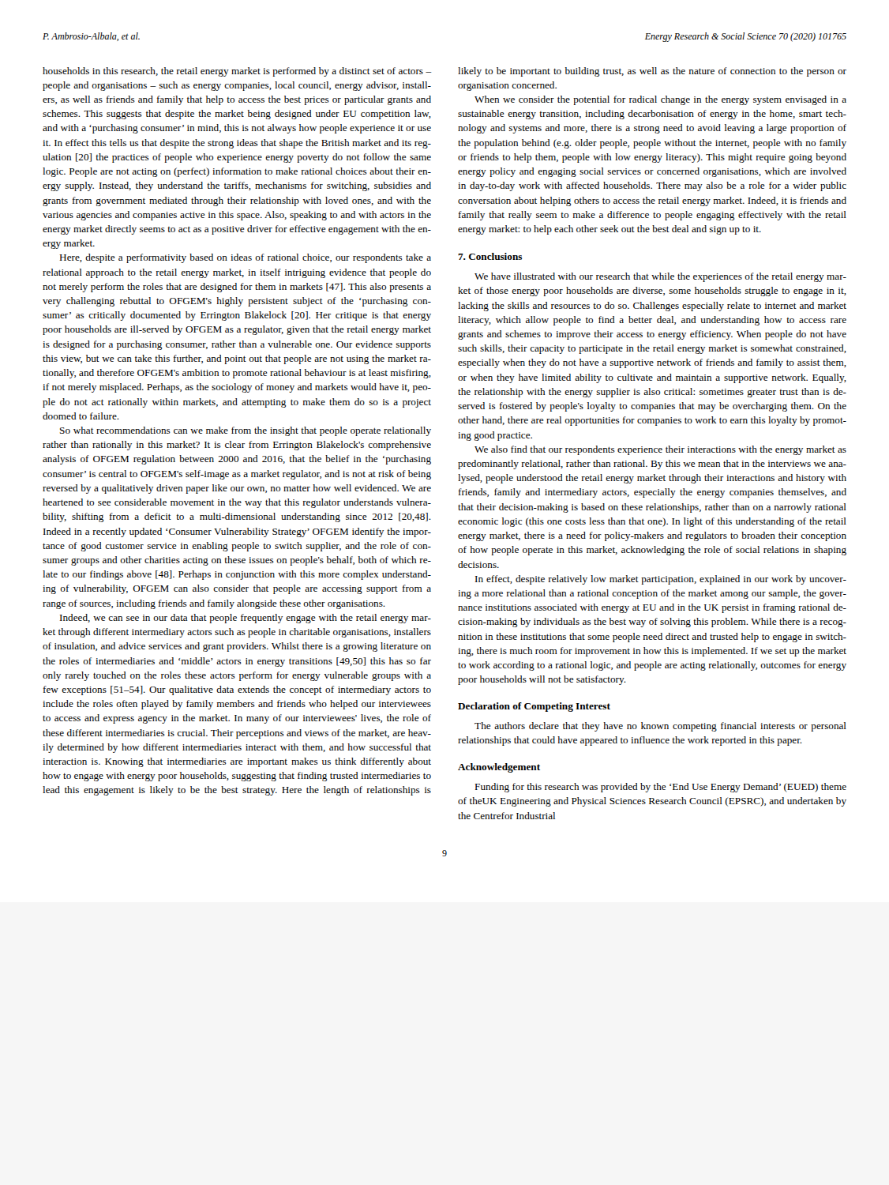P. Ambrosio-Albala, et al.
Energy Research & Social Science 70 (2020) 101765
households in this research, the retail energy market is performed by a distinct set of actors – people and organisations – such as energy companies, local council, energy advisor, installers, as well as friends and family that help to access the best prices or particular grants and schemes. This suggests that despite the market being designed under EU competition law, and with a ‘purchasing consumer’ in mind, this is not always how people experience it or use it. In effect this tells us that despite the strong ideas that shape the British market and its regulation [20] the practices of people who experience energy poverty do not follow the same logic. People are not acting on (perfect) information to make rational choices about their energy supply. Instead, they understand the tariffs, mechanisms for switching, subsidies and grants from government mediated through their relationship with loved ones, and with the various agencies and companies active in this space. Also, speaking to and with actors in the energy market directly seems to act as a positive driver for effective engagement with the energy market.
Here, despite a performativity based on ideas of rational choice, our respondents take a relational approach to the retail energy market, in itself intriguing evidence that people do not merely perform the roles that are designed for them in markets [47]. This also presents a very challenging rebuttal to OFGEM's highly persistent subject of the ‘purchasing consumer’ as critically documented by Errington Blakelock [20]. Her critique is that energy poor households are ill-served by OFGEM as a regulator, given that the retail energy market is designed for a purchasing consumer, rather than a vulnerable one. Our evidence supports this view, but we can take this further, and point out that people are not using the market rationally, and therefore OFGEM's ambition to promote rational behaviour is at least misfiring, if not merely misplaced. Perhaps, as the sociology of money and markets would have it, people do not act rationally within markets, and attempting to make them do so is a project doomed to failure.
So what recommendations can we make from the insight that people operate relationally rather than rationally in this market? It is clear from Errington Blakelock's comprehensive analysis of OFGEM regulation between 2000 and 2016, that the belief in the ‘purchasing consumer’ is central to OFGEM's self-image as a market regulator, and is not at risk of being reversed by a qualitatively driven paper like our own, no matter how well evidenced. We are heartened to see considerable movement in the way that this regulator understands vulnerability, shifting from a deficit to a multi-dimensional understanding since 2012 [20,48]. Indeed in a recently updated ‘Consumer Vulnerability Strategy’ OFGEM identify the importance of good customer service in enabling people to switch supplier, and the role of consumer groups and other charities acting on these issues on people's behalf, both of which relate to our findings above [48]. Perhaps in conjunction with this more complex understanding of vulnerability, OFGEM can also consider that people are accessing support from a range of sources, including friends and family alongside these other organisations.
Indeed, we can see in our data that people frequently engage with the retail energy market through different intermediary actors such as people in charitable organisations, installers of insulation, and advice services and grant providers. Whilst there is a growing literature on the roles of intermediaries and ‘middle’ actors in energy transitions [49,50] this has so far only rarely touched on the roles these actors perform for energy vulnerable groups with a few exceptions [51–54]. Our qualitative data extends the concept of intermediary actors to include the roles often played by family members and friends who helped our interviewees to access and express agency in the market. In many of our interviewees' lives, the role of these different intermediaries is crucial. Their perceptions and views of the market, are heavily determined by how different intermediaries interact with them, and how successful that interaction is. Knowing that intermediaries are important makes us think differently about how to engage with energy poor households, suggesting that finding trusted intermediaries to lead this engagement is likely to be the best strategy. Here the length of relationships is likely to be important to building trust, as well as the nature of connection to the person or organisation concerned.
When we consider the potential for radical change in the energy system envisaged in a sustainable energy transition, including decarbonisation of energy in the home, smart technology and systems and more, there is a strong need to avoid leaving a large proportion of the population behind (e.g. older people, people without the internet, people with no family or friends to help them, people with low energy literacy). This might require going beyond energy policy and engaging social services or concerned organisations, which are involved in day-to-day work with affected households. There may also be a role for a wider public conversation about helping others to access the retail energy market. Indeed, it is friends and family that really seem to make a difference to people engaging effectively with the retail energy market: to help each other seek out the best deal and sign up to it.
7. Conclusions
We have illustrated with our research that while the experiences of the retail energy market of those energy poor households are diverse, some households struggle to engage in it, lacking the skills and resources to do so. Challenges especially relate to internet and market literacy, which allow people to find a better deal, and understanding how to access rare grants and schemes to improve their access to energy efficiency. When people do not have such skills, their capacity to participate in the retail energy market is somewhat constrained, especially when they do not have a supportive network of friends and family to assist them, or when they have limited ability to cultivate and maintain a supportive network. Equally, the relationship with the energy supplier is also critical: sometimes greater trust than is deserved is fostered by people's loyalty to companies that may be overcharging them. On the other hand, there are real opportunities for companies to work to earn this loyalty by promoting good practice.
We also find that our respondents experience their interactions with the energy market as predominantly relational, rather than rational. By this we mean that in the interviews we analysed, people understood the retail energy market through their interactions and history with friends, family and intermediary actors, especially the energy companies themselves, and that their decision-making is based on these relationships, rather than on a narrowly rational economic logic (this one costs less than that one). In light of this understanding of the retail energy market, there is a need for policy-makers and regulators to broaden their conception of how people operate in this market, acknowledging the role of social relations in shaping decisions.
In effect, despite relatively low market participation, explained in our work by uncovering a more relational than a rational conception of the market among our sample, the governance institutions associated with energy at EU and in the UK persist in framing rational decision-making by individuals as the best way of solving this problem. While there is a recognition in these institutions that some people need direct and trusted help to engage in switching, there is much room for improvement in how this is implemented. If we set up the market to work according to a rational logic, and people are acting relationally, outcomes for energy poor households will not be satisfactory.
Declaration of Competing Interest
The authors declare that they have no known competing financial interests or personal relationships that could have appeared to influence the work reported in this paper.
Acknowledgement
Funding for this research was provided by the ‘End Use Energy Demand’ (EUED) theme of theUK Engineering and Physical Sciences Research Council (EPSRC), and undertaken by the Centrefor Industrial
9